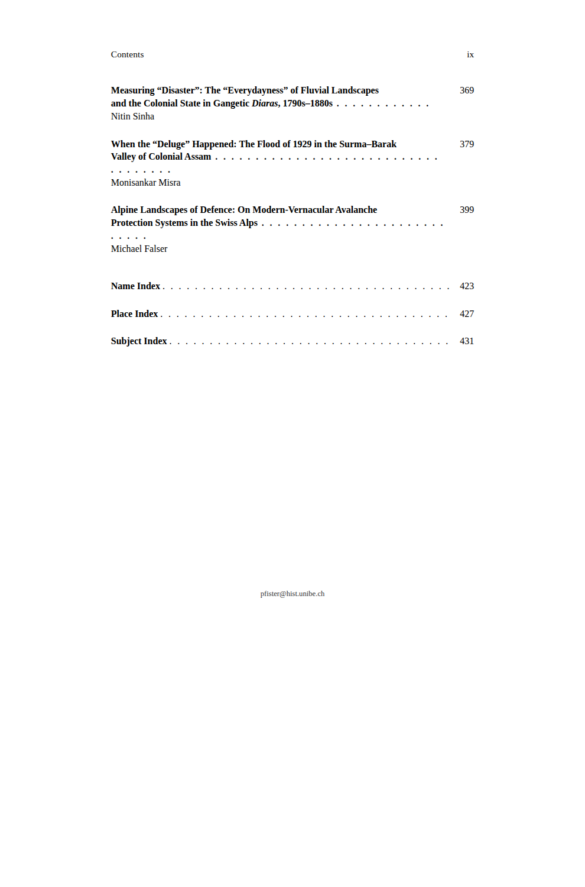Contents ix
Measuring “Disaster”: The “Everydayness” of Fluvial Landscapes
and the Colonial State in Gangetic Diaras, 1790s–1880s . . . . . . . . . . . .
369
Nitin Sinha
When the “Deluge” Happened: The Flood of 1929 in the Surma–Barak
Valley of Colonial Assam . . . . . . . . . . . . . . . . . . . . . . . . . . . . . . . . . . . .
379
Monisankar Misra
Alpine Landscapes of Defence: On Modern-Vernacular Avalanche
Protection Systems in the Swiss Alps . . . . . . . . . . . . . . . . . . . . . . . . . . . .
399
Michael Falser
Name Index . . . . . . . . . . . . . . . . . . . . . . . . . . . . . . . . . . . . . . . . . . . . . . . . . . . . . . . 423
Place Index . . . . . . . . . . . . . . . . . . . . . . . . . . . . . . . . . . . . . . . . . . . . . . . . . . . . . . . 427
Subject Index . . . . . . . . . . . . . . . . . . . . . . . . . . . . . . . . . . . . . . . . . . . . . . . . . . . . . 431
pfister@hist.unibe.ch